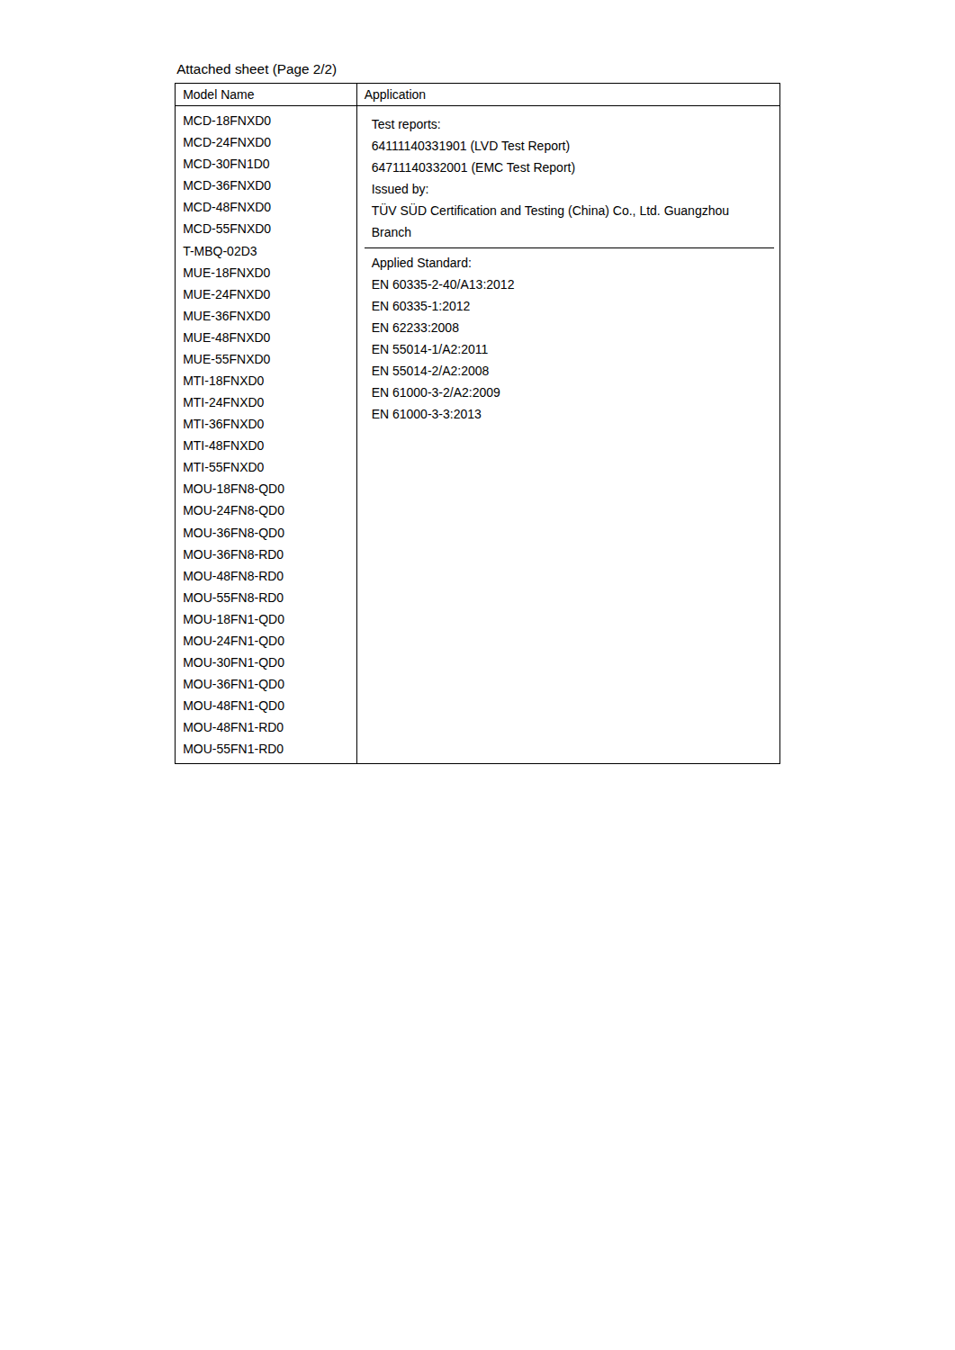Attached sheet (Page 2/2)
| Model Name | Application |
| --- | --- |
| MCD-18FNXD0 MCD-24FNXD0 MCD-30FN1D0 MCD-36FNXD0 MCD-48FNXD0 MCD-55FNXD0 T-MBQ-02D3 MUE-18FNXD0 MUE-24FNXD0 MUE-36FNXD0 MUE-48FNXD0 MUE-55FNXD0 MTI-18FNXD0 MTI-24FNXD0 MTI-36FNXD0 MTI-48FNXD0 MTI-55FNXD0 MOU-18FN8-QD0 MOU-24FN8-QD0 MOU-36FN8-QD0 MOU-36FN8-RD0 MOU-48FN8-RD0 MOU-55FN8-RD0 MOU-18FN1-QD0 MOU-24FN1-QD0 MOU-30FN1-QD0 MOU-36FN1-QD0 MOU-48FN1-QD0 MOU-48FN1-RD0 MOU-55FN1-RD0 | Test reports: 64111140331901 (LVD Test Report) 64711140332001 (EMC Test Report) Issued by: TÜV SÜD Certification and Testing (China) Co., Ltd. Guangzhou Branch Applied Standard: EN 60335-2-40/A13:2012 EN 60335-1:2012 EN 62233:2008 EN 55014-1/A2:2011 EN 55014-2/A2:2008 EN 61000-3-2/A2:2009 EN 61000-3-3:2013 |